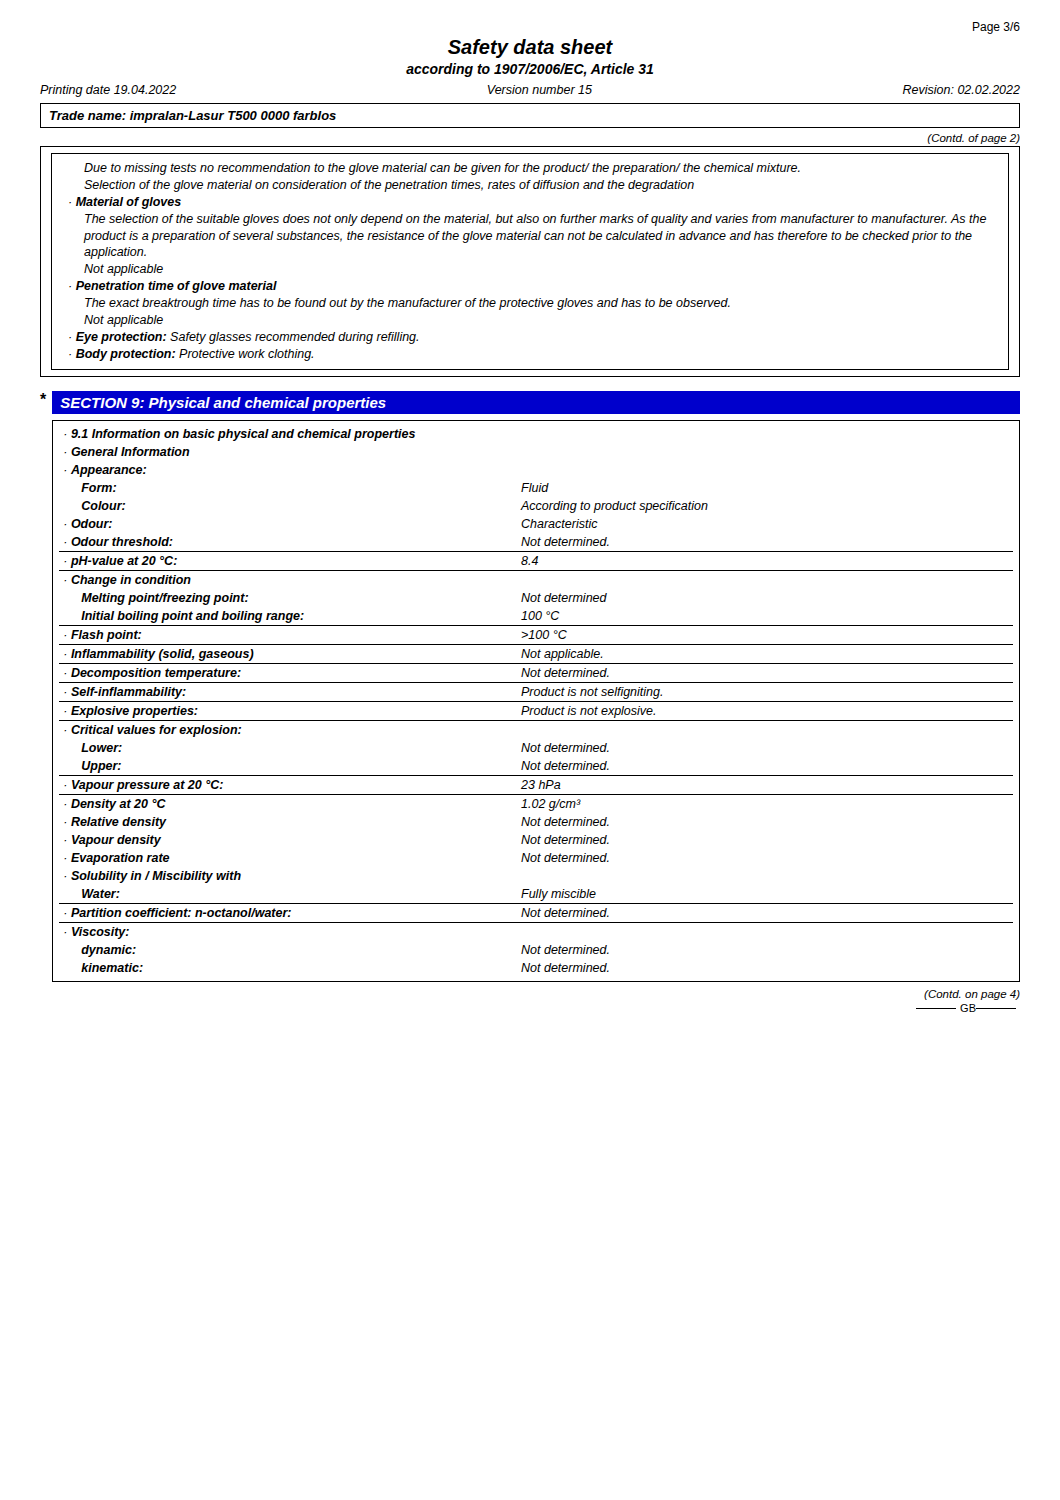Page 3/6
Safety data sheet
according to 1907/2006/EC, Article 31
Printing date 19.04.2022 Version number 15 Revision: 02.02.2022
Trade name: impralan-Lasur T500 0000 farblos
(Contd. of page 2)
Due to missing tests no recommendation to the glove material can be given for the product/ the preparation/ the chemical mixture.
Selection of the glove material on consideration of the penetration times, rates of diffusion and the degradation
· Material of gloves
The selection of the suitable gloves does not only depend on the material, but also on further marks of quality and varies from manufacturer to manufacturer. As the product is a preparation of several substances, the resistance of the glove material can not be calculated in advance and has therefore to be checked prior to the application.
Not applicable
· Penetration time of glove material
The exact breaktrough time has to be found out by the manufacturer of the protective gloves and has to be observed.
Not applicable
· Eye protection: Safety glasses recommended during refilling.
· Body protection: Protective work clothing.
*
SECTION 9: Physical and chemical properties
| · 9.1 Information on basic physical and chemical properties |
| · General Information |
| · Appearance: |
| Form: | Fluid |
| Colour: | According to product specification |
| · Odour: | Characteristic |
| · Odour threshold: | Not determined. |
| · pH-value at 20 °C: | 8.4 |
| · Change in condition |
| Melting point/freezing point: | Not determined |
| Initial boiling point and boiling range: | 100 °C |
| · Flash point: | >100 °C |
| · Inflammability (solid, gaseous) | Not applicable. |
| · Decomposition temperature: | Not determined. |
| · Self-inflammability: | Product is not selfigniting. |
| · Explosive properties: | Product is not explosive. |
| · Critical values for explosion: |
| Lower: | Not determined. |
| Upper: | Not determined. |
| · Vapour pressure at 20 °C: | 23 hPa |
| · Density at 20 °C | 1.02 g/cm³ |
| · Relative density | Not determined. |
| · Vapour density | Not determined. |
| · Evaporation rate | Not determined. |
| · Solubility in / Miscibility with |
| Water: | Fully miscible |
| · Partition coefficient: n-octanol/water: | Not determined. |
| · Viscosity: |
| dynamic: | Not determined. |
| kinematic: | Not determined. |
(Contd. on page 4)
GB